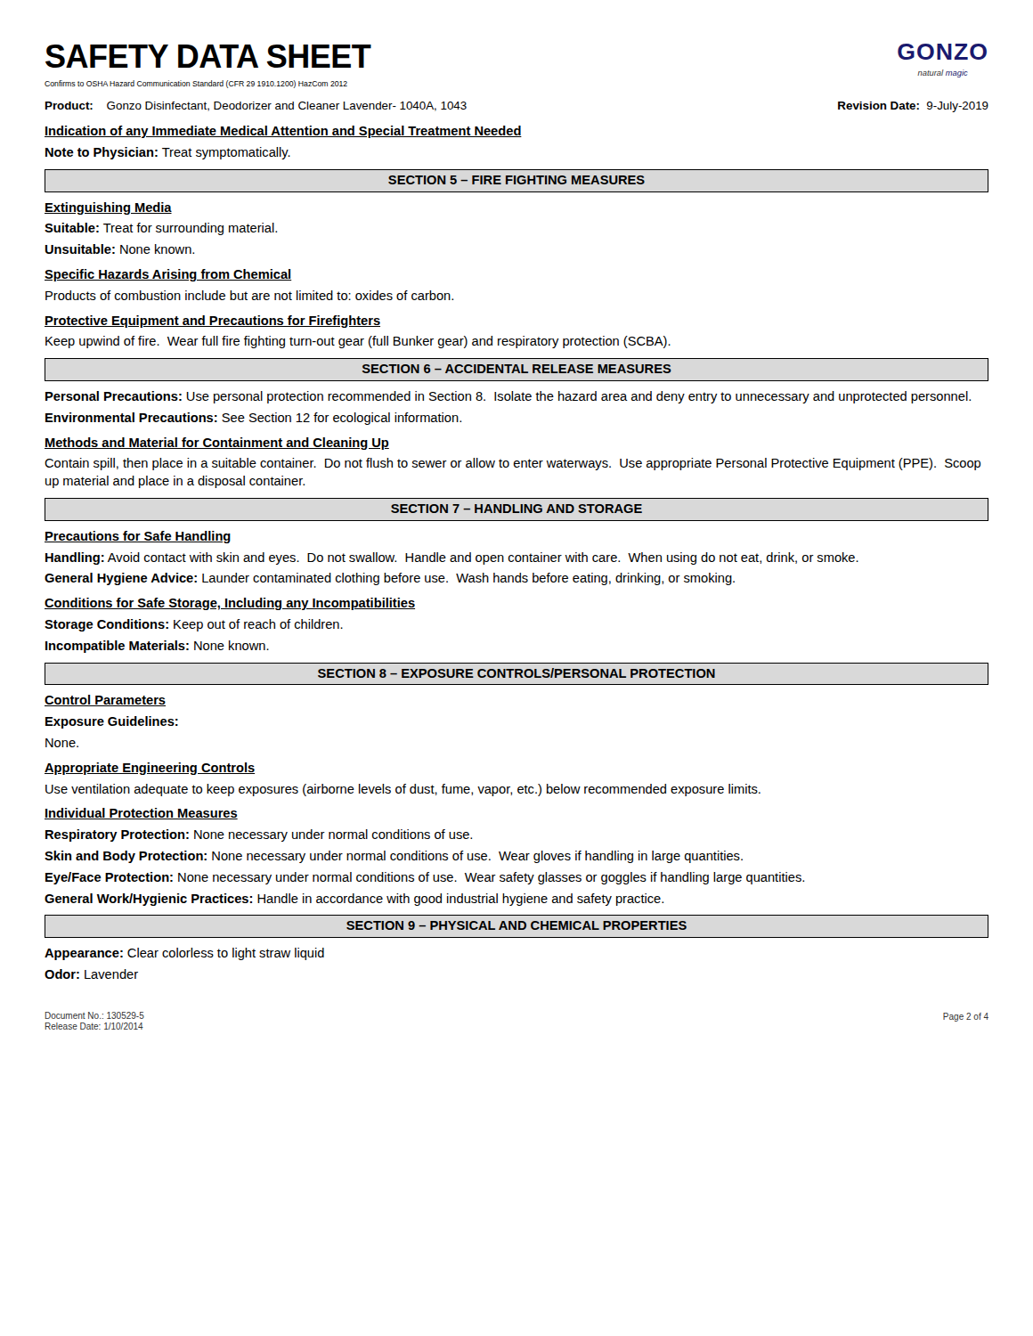SAFETY DATA SHEET
Confirms to OSHA Hazard Communication Standard (CFR 29 1910.1200) HazCom 2012
GONZO
natural magic
Product: Gonzo Disinfectant, Deodorizer and Cleaner Lavender- 1040A, 1043
Revision Date: 9-July-2019
Indication of any Immediate Medical Attention and Special Treatment Needed
Note to Physician: Treat symptomatically.
SECTION 5 – FIRE FIGHTING MEASURES
Extinguishing Media
Suitable: Treat for surrounding material.
Unsuitable: None known.
Specific Hazards Arising from Chemical
Products of combustion include but are not limited to: oxides of carbon.
Protective Equipment and Precautions for Firefighters
Keep upwind of fire. Wear full fire fighting turn-out gear (full Bunker gear) and respiratory protection (SCBA).
SECTION 6 – ACCIDENTAL RELEASE MEASURES
Personal Precautions: Use personal protection recommended in Section 8. Isolate the hazard area and deny entry to unnecessary and unprotected personnel.
Environmental Precautions: See Section 12 for ecological information.
Methods and Material for Containment and Cleaning Up
Contain spill, then place in a suitable container. Do not flush to sewer or allow to enter waterways. Use appropriate Personal Protective Equipment (PPE). Scoop up material and place in a disposal container.
SECTION 7 – HANDLING AND STORAGE
Precautions for Safe Handling
Handling: Avoid contact with skin and eyes. Do not swallow. Handle and open container with care. When using do not eat, drink, or smoke.
General Hygiene Advice: Launder contaminated clothing before use. Wash hands before eating, drinking, or smoking.
Conditions for Safe Storage, Including any Incompatibilities
Storage Conditions: Keep out of reach of children.
Incompatible Materials: None known.
SECTION 8 – EXPOSURE CONTROLS/PERSONAL PROTECTION
Control Parameters
Exposure Guidelines:
None.
Appropriate Engineering Controls
Use ventilation adequate to keep exposures (airborne levels of dust, fume, vapor, etc.) below recommended exposure limits.
Individual Protection Measures
Respiratory Protection: None necessary under normal conditions of use.
Skin and Body Protection: None necessary under normal conditions of use. Wear gloves if handling in large quantities.
Eye/Face Protection: None necessary under normal conditions of use. Wear safety glasses or goggles if handling large quantities.
General Work/Hygienic Practices: Handle in accordance with good industrial hygiene and safety practice.
SECTION 9 – PHYSICAL AND CHEMICAL PROPERTIES
Appearance: Clear colorless to light straw liquid
Odor: Lavender
Document No.: 130529-5
Release Date: 1/10/2014
Page 2 of 4